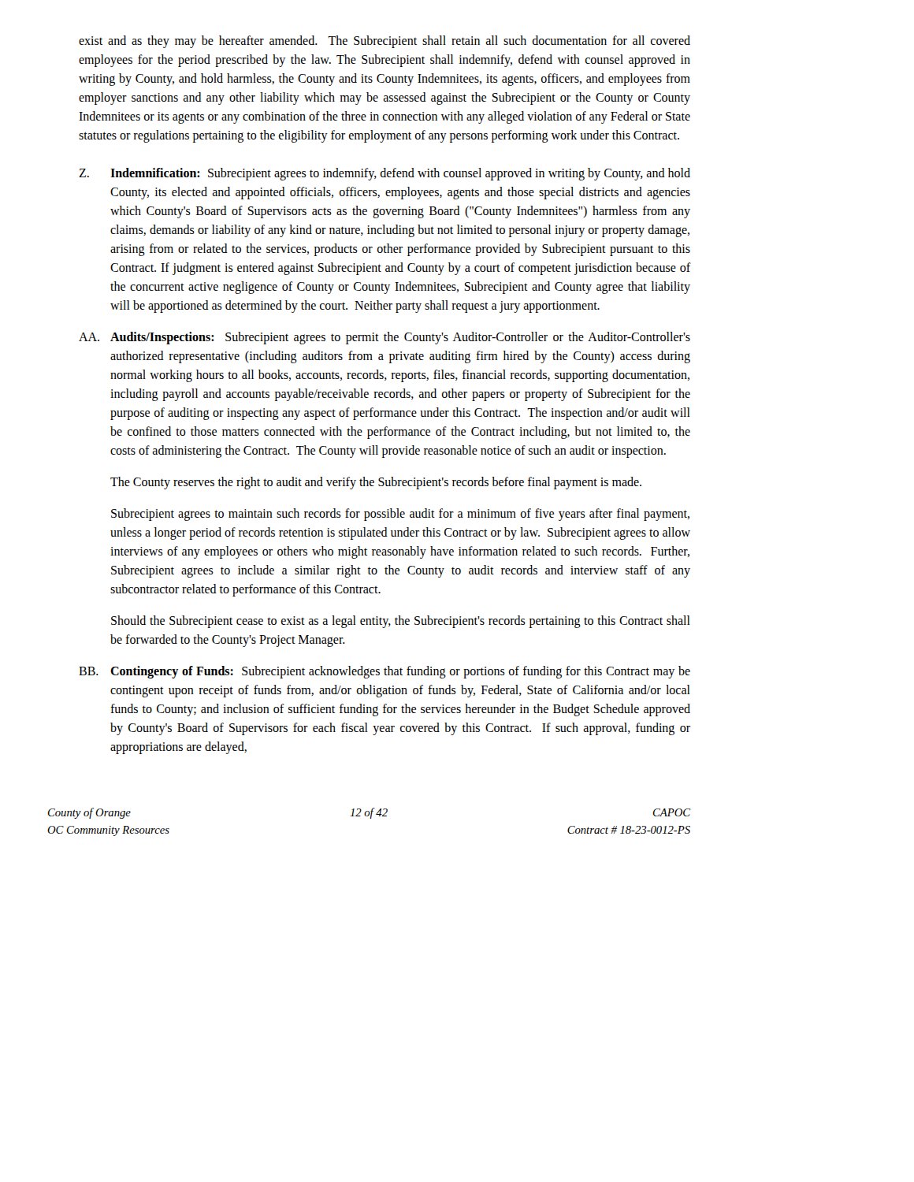exist and as they may be hereafter amended. The Subrecipient shall retain all such documentation for all covered employees for the period prescribed by the law. The Subrecipient shall indemnify, defend with counsel approved in writing by County, and hold harmless, the County and its County Indemnitees, its agents, officers, and employees from employer sanctions and any other liability which may be assessed against the Subrecipient or the County or County Indemnitees or its agents or any combination of the three in connection with any alleged violation of any Federal or State statutes or regulations pertaining to the eligibility for employment of any persons performing work under this Contract.
Z.
Indemnification: Subrecipient agrees to indemnify, defend with counsel approved in writing by County, and hold County, its elected and appointed officials, officers, employees, agents and those special districts and agencies which County's Board of Supervisors acts as the governing Board ("County Indemnitees") harmless from any claims, demands or liability of any kind or nature, including but not limited to personal injury or property damage, arising from or related to the services, products or other performance provided by Subrecipient pursuant to this Contract. If judgment is entered against Subrecipient and County by a court of competent jurisdiction because of the concurrent active negligence of County or County Indemnitees, Subrecipient and County agree that liability will be apportioned as determined by the court. Neither party shall request a jury apportionment.
AA.
Audits/Inspections: Subrecipient agrees to permit the County's Auditor-Controller or the Auditor-Controller's authorized representative (including auditors from a private auditing firm hired by the County) access during normal working hours to all books, accounts, records, reports, files, financial records, supporting documentation, including payroll and accounts payable/receivable records, and other papers or property of Subrecipient for the purpose of auditing or inspecting any aspect of performance under this Contract. The inspection and/or audit will be confined to those matters connected with the performance of the Contract including, but not limited to, the costs of administering the Contract. The County will provide reasonable notice of such an audit or inspection.
The County reserves the right to audit and verify the Subrecipient's records before final payment is made.
Subrecipient agrees to maintain such records for possible audit for a minimum of five years after final payment, unless a longer period of records retention is stipulated under this Contract or by law. Subrecipient agrees to allow interviews of any employees or others who might reasonably have information related to such records. Further, Subrecipient agrees to include a similar right to the County to audit records and interview staff of any subcontractor related to performance of this Contract.
Should the Subrecipient cease to exist as a legal entity, the Subrecipient's records pertaining to this Contract shall be forwarded to the County's Project Manager.
BB.
Contingency of Funds: Subrecipient acknowledges that funding or portions of funding for this Contract may be contingent upon receipt of funds from, and/or obligation of funds by, Federal, State of California and/or local funds to County; and inclusion of sufficient funding for the services hereunder in the Budget Schedule approved by County's Board of Supervisors for each fiscal year covered by this Contract. If such approval, funding or appropriations are delayed,
County of Orange
OC Community Resources
12 of 42
CAPOC
Contract # 18-23-0012-PS